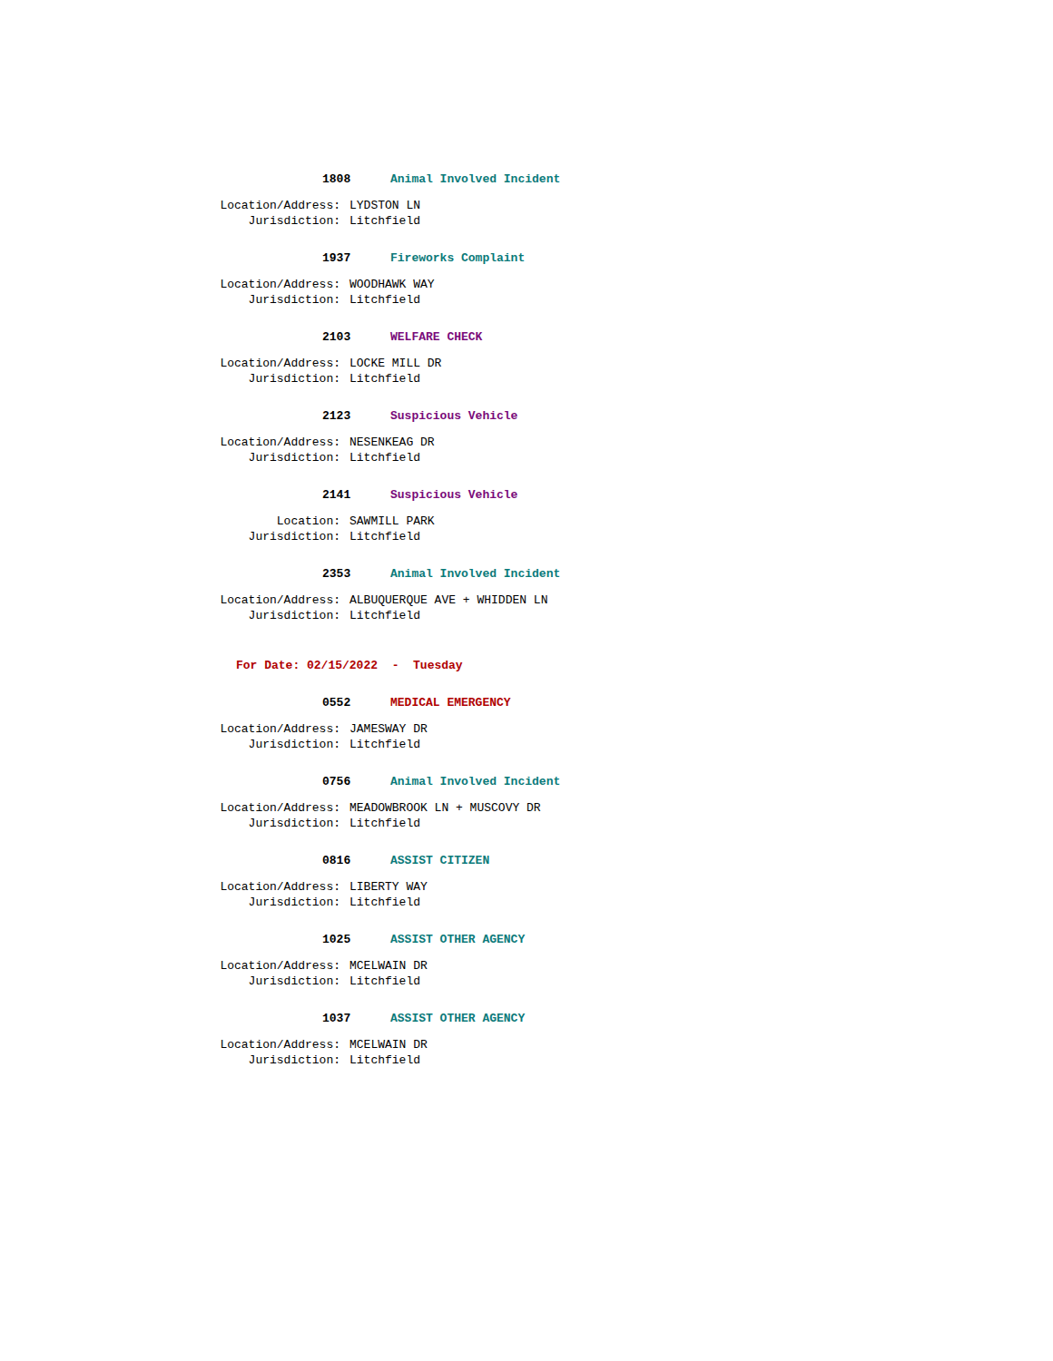1808 Animal Involved Incident
Location/Address: LYDSTON LN
Jurisdiction: Litchfield
1937 Fireworks Complaint
Location/Address: WOODHAWK WAY
Jurisdiction: Litchfield
2103 WELFARE CHECK
Location/Address: LOCKE MILL DR
Jurisdiction: Litchfield
2123 Suspicious Vehicle
Location/Address: NESENKEAG DR
Jurisdiction: Litchfield
2141 Suspicious Vehicle
Location: SAWMILL PARK
Jurisdiction: Litchfield
2353 Animal Involved Incident
Location/Address: ALBUQUERQUE AVE + WHIDDEN LN
Jurisdiction: Litchfield
For Date: 02/15/2022 - Tuesday
0552 MEDICAL EMERGENCY
Location/Address: JAMESWAY DR
Jurisdiction: Litchfield
0756 Animal Involved Incident
Location/Address: MEADOWBROOK LN + MUSCOVY DR
Jurisdiction: Litchfield
0816 ASSIST CITIZEN
Location/Address: LIBERTY WAY
Jurisdiction: Litchfield
1025 ASSIST OTHER AGENCY
Location/Address: MCELWAIN DR
Jurisdiction: Litchfield
1037 ASSIST OTHER AGENCY
Location/Address: MCELWAIN DR
Jurisdiction: Litchfield